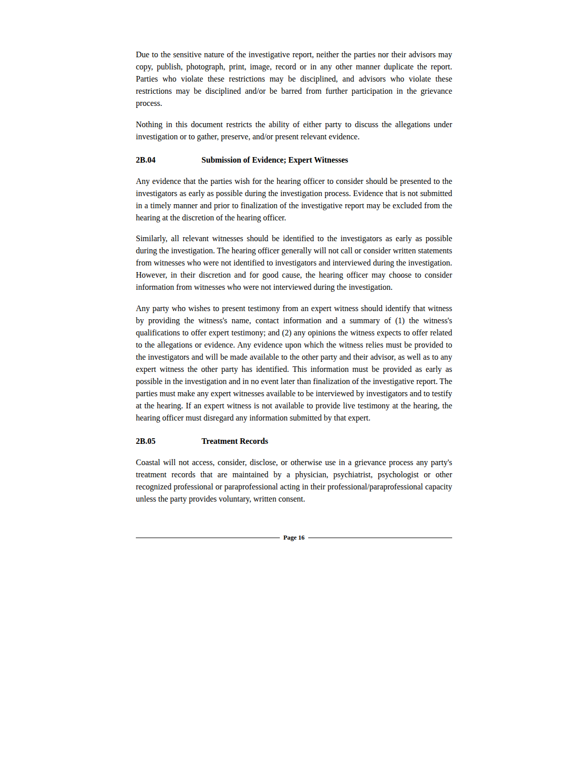Due to the sensitive nature of the investigative report, neither the parties nor their advisors may copy, publish, photograph, print, image, record or in any other manner duplicate the report. Parties who violate these restrictions may be disciplined, and advisors who violate these restrictions may be disciplined and/or be barred from further participation in the grievance process.
Nothing in this document restricts the ability of either party to discuss the allegations under investigation or to gather, preserve, and/or present relevant evidence.
2B.04 Submission of Evidence; Expert Witnesses
Any evidence that the parties wish for the hearing officer to consider should be presented to the investigators as early as possible during the investigation process. Evidence that is not submitted in a timely manner and prior to finalization of the investigative report may be excluded from the hearing at the discretion of the hearing officer.
Similarly, all relevant witnesses should be identified to the investigators as early as possible during the investigation. The hearing officer generally will not call or consider written statements from witnesses who were not identified to investigators and interviewed during the investigation. However, in their discretion and for good cause, the hearing officer may choose to consider information from witnesses who were not interviewed during the investigation.
Any party who wishes to present testimony from an expert witness should identify that witness by providing the witness's name, contact information and a summary of (1) the witness's qualifications to offer expert testimony; and (2) any opinions the witness expects to offer related to the allegations or evidence. Any evidence upon which the witness relies must be provided to the investigators and will be made available to the other party and their advisor, as well as to any expert witness the other party has identified. This information must be provided as early as possible in the investigation and in no event later than finalization of the investigative report. The parties must make any expert witnesses available to be interviewed by investigators and to testify at the hearing. If an expert witness is not available to provide live testimony at the hearing, the hearing officer must disregard any information submitted by that expert.
2B.05 Treatment Records
Coastal will not access, consider, disclose, or otherwise use in a grievance process any party's treatment records that are maintained by a physician, psychiatrist, psychologist or other recognized professional or paraprofessional acting in their professional/paraprofessional capacity unless the party provides voluntary, written consent.
Page 16